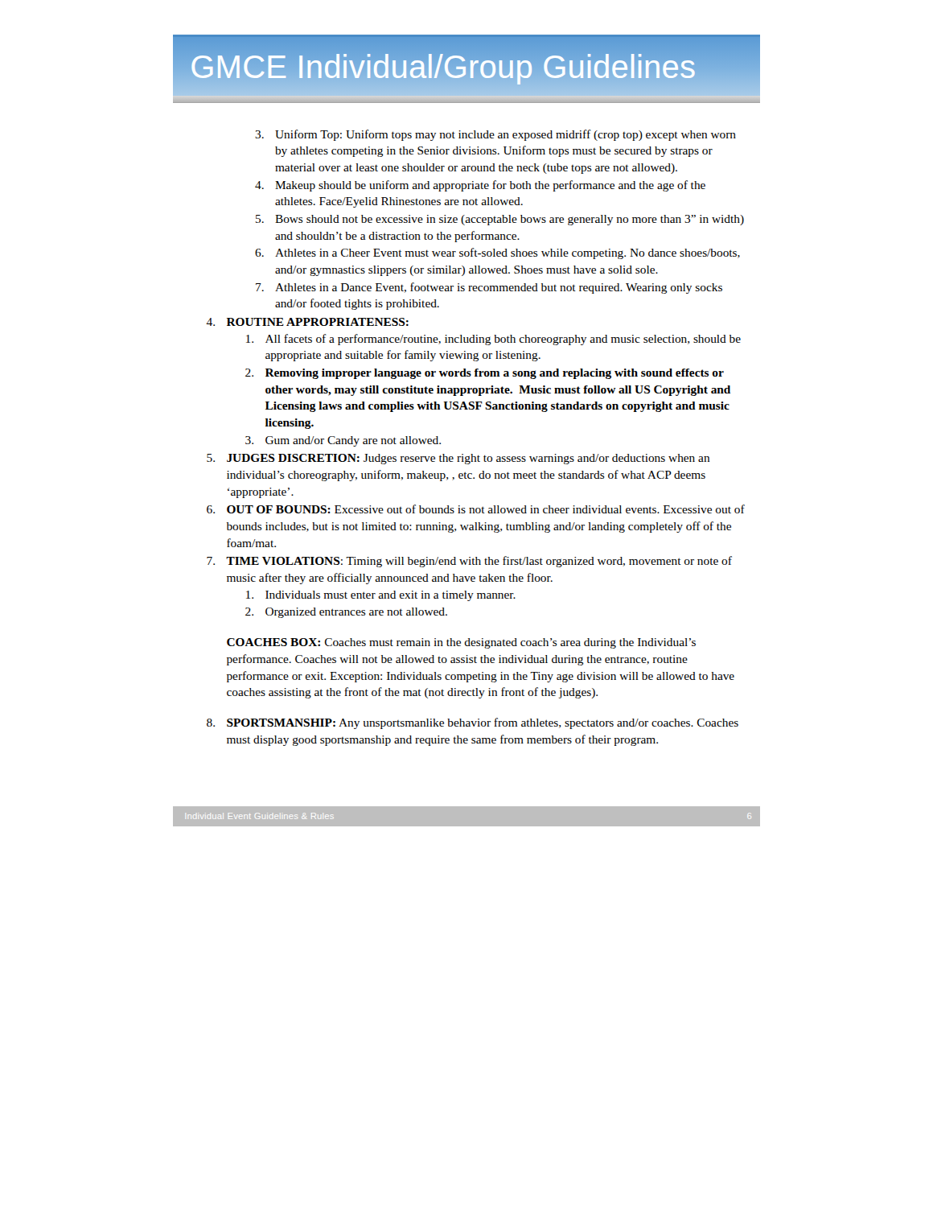GMCE Individual/Group Guidelines
Uniform Top: Uniform tops may not include an exposed midriff (crop top) except when worn by athletes competing in the Senior divisions. Uniform tops must be secured by straps or material over at least one shoulder or around the neck (tube tops are not allowed).
Makeup should be uniform and appropriate for both the performance and the age of the athletes. Face/Eyelid Rhinestones are not allowed.
Bows should not be excessive in size (acceptable bows are generally no more than 3” in width) and shouldn’t be a distraction to the performance.
Athletes in a Cheer Event must wear soft-soled shoes while competing. No dance shoes/boots, and/or gymnastics slippers (or similar) allowed. Shoes must have a solid sole.
Athletes in a Dance Event, footwear is recommended but not required. Wearing only socks and/or footed tights is prohibited.
ROUTINE APPROPRIATENESS:
All facets of a performance/routine, including both choreography and music selection, should be appropriate and suitable for family viewing or listening.
Removing improper language or words from a song and replacing with sound effects or other words, may still constitute inappropriate. Music must follow all US Copyright and Licensing laws and complies with USASF Sanctioning standards on copyright and music licensing.
Gum and/or Candy are not allowed.
JUDGES DISCRETION: Judges reserve the right to assess warnings and/or deductions when an individual’s choreography, uniform, makeup, , etc. do not meet the standards of what ACP deems ‘appropriate’.
OUT OF BOUNDS: Excessive out of bounds is not allowed in cheer individual events. Excessive out of bounds includes, but is not limited to: running, walking, tumbling and/or landing completely off of the foam/mat.
TIME VIOLATIONS: Timing will begin/end with the first/last organized word, movement or note of music after they are officially announced and have taken the floor.
Individuals must enter and exit in a timely manner.
Organized entrances are not allowed.
COACHES BOX: Coaches must remain in the designated coach’s area during the Individual’s performance. Coaches will not be allowed to assist the individual during the entrance, routine performance or exit. Exception: Individuals competing in the Tiny age division will be allowed to have coaches assisting at the front of the mat (not directly in front of the judges).
SPORTSMANSHIP: Any unsportsmanlike behavior from athletes, spectators and/or coaches. Coaches must display good sportsmanship and require the same from members of their program.
Individual Event Guidelines & Rules 6